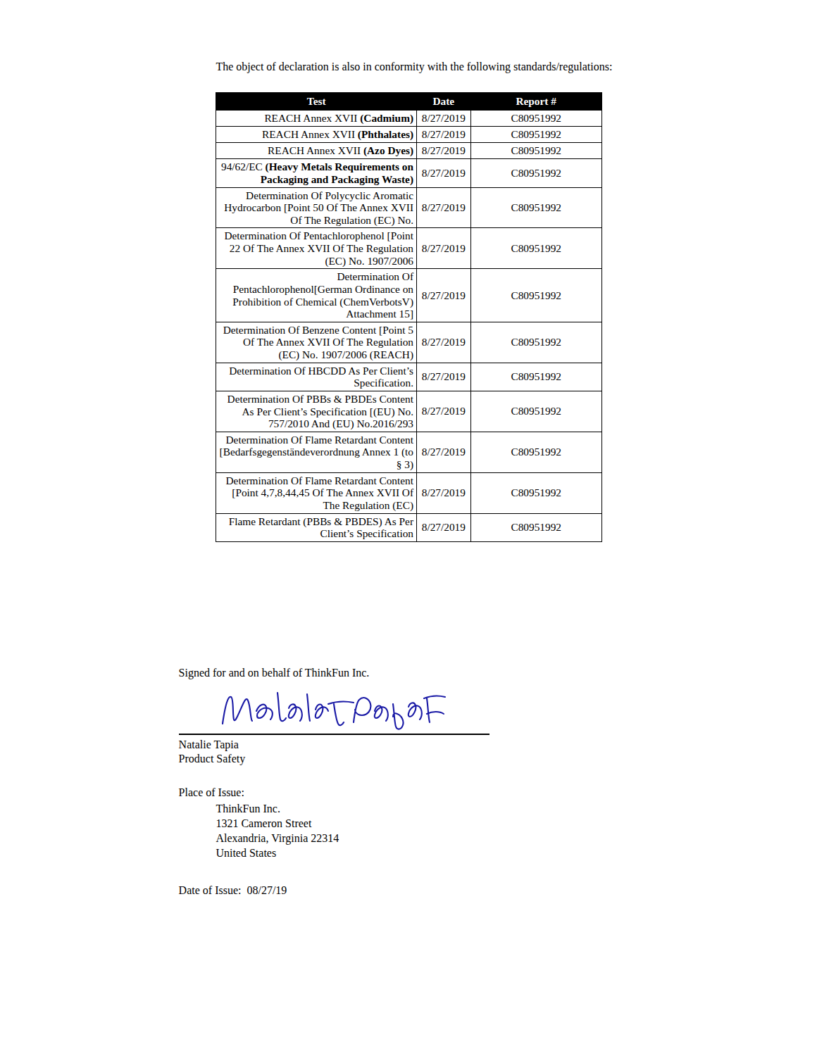The object of declaration is also in conformity with the following standards/regulations:
| Test | Date | Report # |
| --- | --- | --- |
| REACH Annex XVII (Cadmium) | 8/27/2019 | C80951992 |
| REACH Annex XVII (Phthalates) | 8/27/2019 | C80951992 |
| REACH Annex XVII (Azo Dyes) | 8/27/2019 | C80951992 |
| 94/62/EC (Heavy Metals Requirements on Packaging and Packaging Waste) | 8/27/2019 | C80951992 |
| Determination Of Polycyclic Aromatic Hydrocarbon [Point 50 Of The Annex XVII Of The Regulation (EC) No. | 8/27/2019 | C80951992 |
| Determination Of Pentachlorophenol [Point 22 Of The Annex XVII Of The Regulation (EC) No. 1907/2006 | 8/27/2019 | C80951992 |
| Determination Of Pentachlorophenol[German Ordinance on Prohibition of Chemical (ChemVerbotsV) Attachment 15] | 8/27/2019 | C80951992 |
| Determination Of Benzene Content [Point 5 Of The Annex XVII Of The Regulation (EC) No. 1907/2006 (REACH) | 8/27/2019 | C80951992 |
| Determination Of HBCDD As Per Client’s Specification. | 8/27/2019 | C80951992 |
| Determination Of PBBs & PBDEs Content As Per Client’s Specification [(EU) No. 757/2010 And (EU) No.2016/293 | 8/27/2019 | C80951992 |
| Determination Of Flame Retardant Content [Bedarfsgegenständeverordnung Annex 1 (to § 3) | 8/27/2019 | C80951992 |
| Determination Of Flame Retardant Content [Point 4,7,8,44,45 Of The Annex XVII Of The Regulation (EC) | 8/27/2019 | C80951992 |
| Flame Retardant (PBBs & PBDES) As Per Client’s Specification | 8/27/2019 | C80951992 |
Signed for and on behalf of ThinkFun Inc.
Natalie Tapia
Product Safety
Place of Issue:
ThinkFun Inc.
1321 Cameron Street
Alexandria, Virginia 22314
United States
Date of Issue: 08/27/19